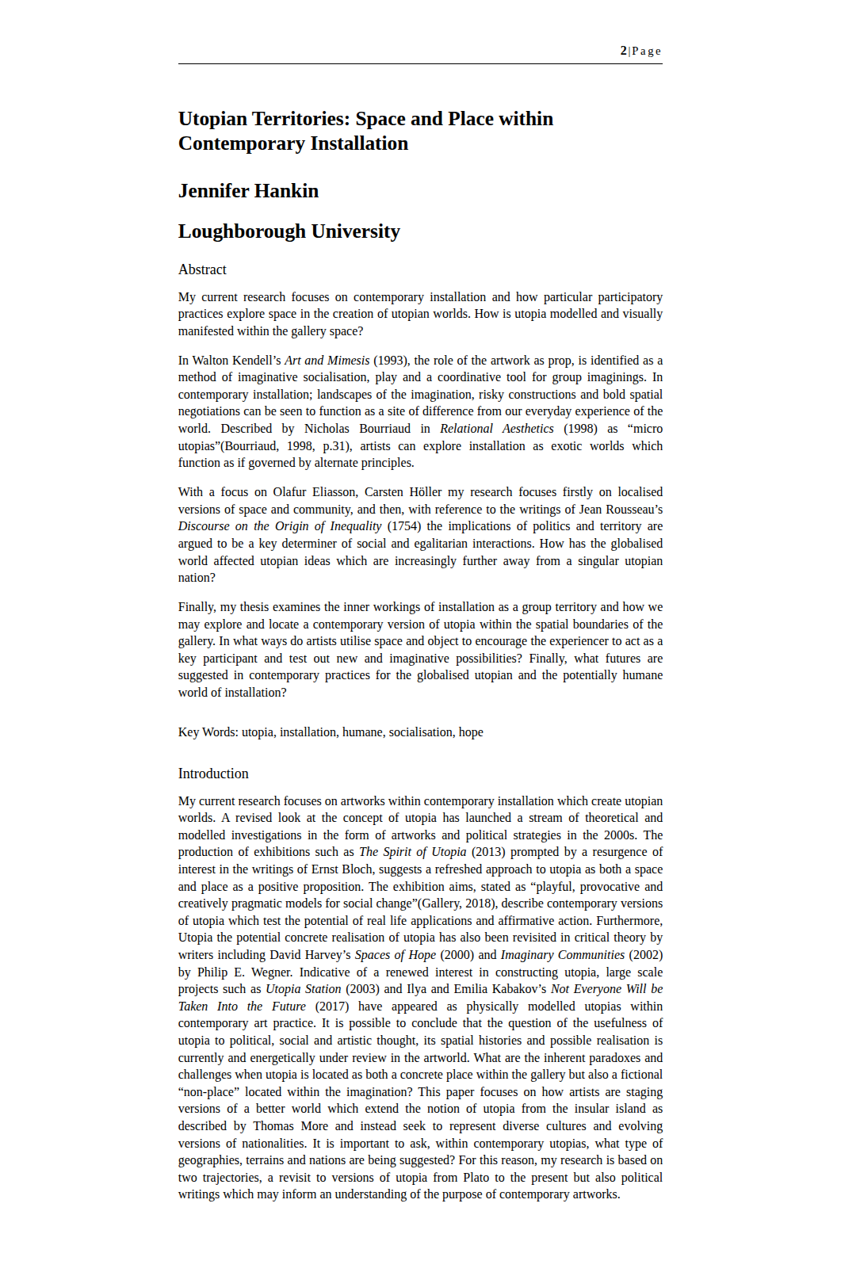2|Page
Utopian Territories: Space and Place within Contemporary Installation
Jennifer Hankin
Loughborough University
Abstract
My current research focuses on contemporary installation and how particular participatory practices explore space in the creation of utopian worlds. How is utopia modelled and visually manifested within the gallery space?
In Walton Kendell’s Art and Mimesis (1993), the role of the artwork as prop, is identified as a method of imaginative socialisation, play and a coordinative tool for group imaginings. In contemporary installation; landscapes of the imagination, risky constructions and bold spatial negotiations can be seen to function as a site of difference from our everyday experience of the world. Described by Nicholas Bourriaud in Relational Aesthetics (1998) as “micro utopias”(Bourriaud, 1998, p.31), artists can explore installation as exotic worlds which function as if governed by alternate principles.
With a focus on Olafur Eliasson, Carsten Höller my research focuses firstly on localised versions of space and community, and then, with reference to the writings of Jean Rousseau’s Discourse on the Origin of Inequality (1754) the implications of politics and territory are argued to be a key determiner of social and egalitarian interactions. How has the globalised world affected utopian ideas which are increasingly further away from a singular utopian nation?
Finally, my thesis examines the inner workings of installation as a group territory and how we may explore and locate a contemporary version of utopia within the spatial boundaries of the gallery. In what ways do artists utilise space and object to encourage the experiencer to act as a key participant and test out new and imaginative possibilities? Finally, what futures are suggested in contemporary practices for the globalised utopian and the potentially humane world of installation?
Key Words: utopia, installation, humane, socialisation, hope
Introduction
My current research focuses on artworks within contemporary installation which create utopian worlds. A revised look at the concept of utopia has launched a stream of theoretical and modelled investigations in the form of artworks and political strategies in the 2000s. The production of exhibitions such as The Spirit of Utopia (2013) prompted by a resurgence of interest in the writings of Ernst Bloch, suggests a refreshed approach to utopia as both a space and place as a positive proposition. The exhibition aims, stated as “playful, provocative and creatively pragmatic models for social change”(Gallery, 2018), describe contemporary versions of utopia which test the potential of real life applications and affirmative action. Furthermore, Utopia the potential concrete realisation of utopia has also been revisited in critical theory by writers including David Harvey’s Spaces of Hope (2000) and Imaginary Communities (2002) by Philip E. Wegner. Indicative of a renewed interest in constructing utopia, large scale projects such as Utopia Station (2003) and Ilya and Emilia Kabakov’s Not Everyone Will be Taken Into the Future (2017) have appeared as physically modelled utopias within contemporary art practice. It is possible to conclude that the question of the usefulness of utopia to political, social and artistic thought, its spatial histories and possible realisation is currently and energetically under review in the artworld. What are the inherent paradoxes and challenges when utopia is located as both a concrete place within the gallery but also a fictional “non-place” located within the imagination? This paper focuses on how artists are staging versions of a better world which extend the notion of utopia from the insular island as described by Thomas More and instead seek to represent diverse cultures and evolving versions of nationalities. It is important to ask, within contemporary utopias, what type of geographies, terrains and nations are being suggested? For this reason, my research is based on two trajectories, a revisit to versions of utopia from Plato to the present but also political writings which may inform an understanding of the purpose of contemporary artworks.